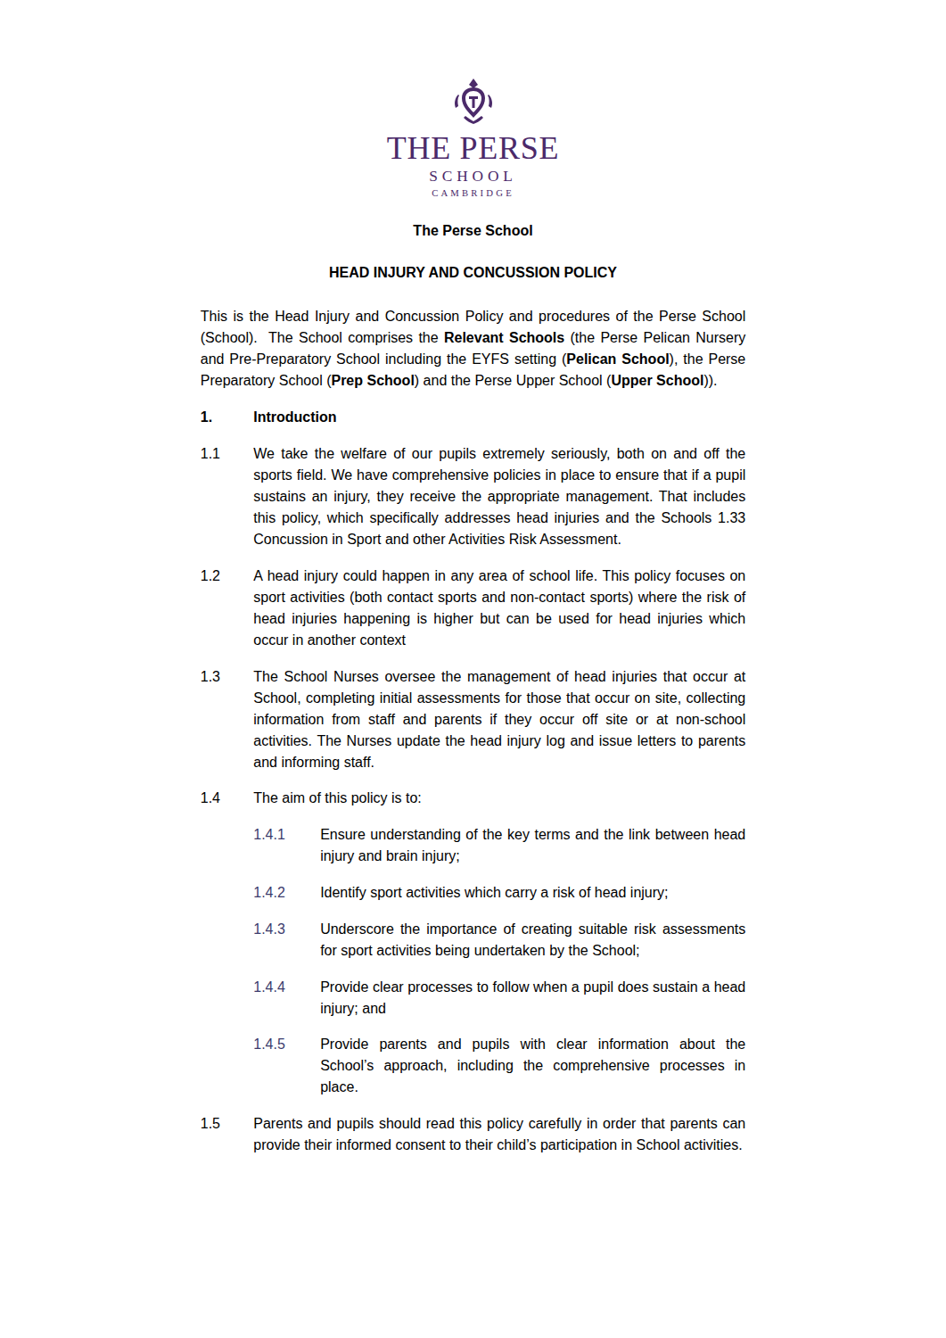THE PERSE
SCHOOL
CAMBRIDGE
The Perse School
HEAD INJURY AND CONCUSSION POLICY
This is the Head Injury and Concussion Policy and procedures of the Perse School (School). The School comprises the Relevant Schools (the Perse Pelican Nursery and Pre-Preparatory School including the EYFS setting (Pelican School), the Perse Preparatory School (Prep School) and the Perse Upper School (Upper School)).
1.
Introduction
1.1
We take the welfare of our pupils extremely seriously, both on and off the sports field. We have comprehensive policies in place to ensure that if a pupil sustains an injury, they receive the appropriate management. That includes this policy, which specifically addresses head injuries and the Schools 1.33 Concussion in Sport and other Activities Risk Assessment.
1.2
A head injury could happen in any area of school life. This policy focuses on sport activities (both contact sports and non-contact sports) where the risk of head injuries happening is higher but can be used for head injuries which occur in another context
1.3
The School Nurses oversee the management of head injuries that occur at School, completing initial assessments for those that occur on site, collecting information from staff and parents if they occur off site or at non-school activities. The Nurses update the head injury log and issue letters to parents and informing staff.
1.4
The aim of this policy is to:
1.4.1
Ensure understanding of the key terms and the link between head injury and brain injury;
1.4.2
Identify sport activities which carry a risk of head injury;
1.4.3
Underscore the importance of creating suitable risk assessments for sport activities being undertaken by the School;
1.4.4
Provide clear processes to follow when a pupil does sustain a head injury; and
1.4.5
Provide parents and pupils with clear information about the School’s approach, including the comprehensive processes in place.
1.5
Parents and pupils should read this policy carefully in order that parents can provide their informed consent to their child’s participation in School activities.